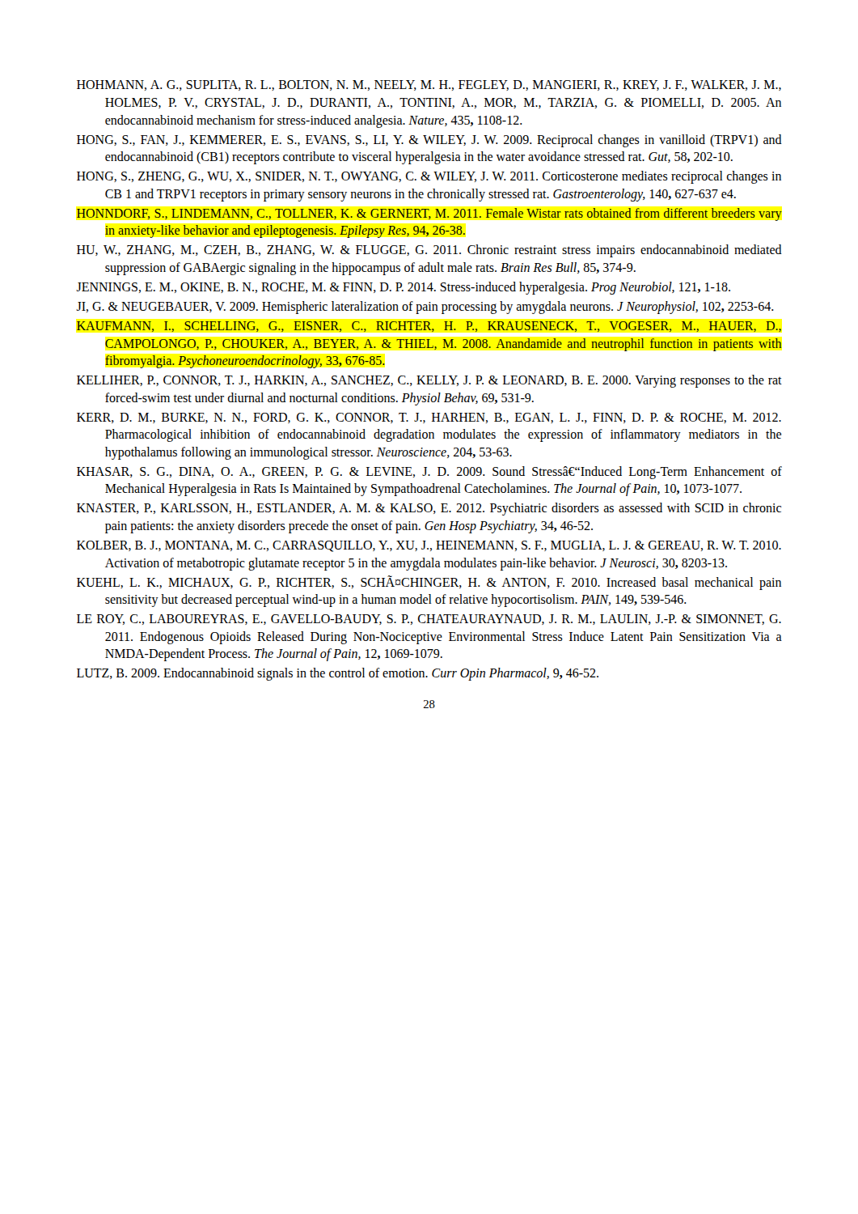HOHMANN, A. G., SUPLITA, R. L., BOLTON, N. M., NEELY, M. H., FEGLEY, D., MANGIERI, R., KREY, J. F., WALKER, J. M., HOLMES, P. V., CRYSTAL, J. D., DURANTI, A., TONTINI, A., MOR, M., TARZIA, G. & PIOMELLI, D. 2005. An endocannabinoid mechanism for stress-induced analgesia. Nature, 435, 1108-12.
HONG, S., FAN, J., KEMMERER, E. S., EVANS, S., LI, Y. & WILEY, J. W. 2009. Reciprocal changes in vanilloid (TRPV1) and endocannabinoid (CB1) receptors contribute to visceral hyperalgesia in the water avoidance stressed rat. Gut, 58, 202-10.
HONG, S., ZHENG, G., WU, X., SNIDER, N. T., OWYANG, C. & WILEY, J. W. 2011. Corticosterone mediates reciprocal changes in CB 1 and TRPV1 receptors in primary sensory neurons in the chronically stressed rat. Gastroenterology, 140, 627-637 e4.
HONNDORF, S., LINDEMANN, C., TOLLNER, K. & GERNERT, M. 2011. Female Wistar rats obtained from different breeders vary in anxiety-like behavior and epileptogenesis. Epilepsy Res, 94, 26-38.
HU, W., ZHANG, M., CZEH, B., ZHANG, W. & FLUGGE, G. 2011. Chronic restraint stress impairs endocannabinoid mediated suppression of GABAergic signaling in the hippocampus of adult male rats. Brain Res Bull, 85, 374-9.
JENNINGS, E. M., OKINE, B. N., ROCHE, M. & FINN, D. P. 2014. Stress-induced hyperalgesia. Prog Neurobiol, 121, 1-18.
JI, G. & NEUGEBAUER, V. 2009. Hemispheric lateralization of pain processing by amygdala neurons. J Neurophysiol, 102, 2253-64.
KAUFMANN, I., SCHELLING, G., EISNER, C., RICHTER, H. P., KRAUSENECK, T., VOGESER, M., HAUER, D., CAMPOLONGO, P., CHOUKER, A., BEYER, A. & THIEL, M. 2008. Anandamide and neutrophil function in patients with fibromyalgia. Psychoneuroendocrinology, 33, 676-85.
KELLIHER, P., CONNOR, T. J., HARKIN, A., SANCHEZ, C., KELLY, J. P. & LEONARD, B. E. 2000. Varying responses to the rat forced-swim test under diurnal and nocturnal conditions. Physiol Behav, 69, 531-9.
KERR, D. M., BURKE, N. N., FORD, G. K., CONNOR, T. J., HARHEN, B., EGAN, L. J., FINN, D. P. & ROCHE, M. 2012. Pharmacological inhibition of endocannabinoid degradation modulates the expression of inflammatory mediators in the hypothalamus following an immunological stressor. Neuroscience, 204, 53-63.
KHASAR, S. G., DINA, O. A., GREEN, P. G. & LEVINE, J. D. 2009. Sound Stressâ€“Induced Long-Term Enhancement of Mechanical Hyperalgesia in Rats Is Maintained by Sympathoadrenal Catecholamines. The Journal of Pain, 10, 1073-1077.
KNASTER, P., KARLSSON, H., ESTLANDER, A. M. & KALSO, E. 2012. Psychiatric disorders as assessed with SCID in chronic pain patients: the anxiety disorders precede the onset of pain. Gen Hosp Psychiatry, 34, 46-52.
KOLBER, B. J., MONTANA, M. C., CARRASQUILLO, Y., XU, J., HEINEMANN, S. F., MUGLIA, L. J. & GEREAU, R. W. T. 2010. Activation of metabotropic glutamate receptor 5 in the amygdala modulates pain-like behavior. J Neurosci, 30, 8203-13.
KUEHL, L. K., MICHAUX, G. P., RICHTER, S., SCHÃ¤CHINGER, H. & ANTON, F. 2010. Increased basal mechanical pain sensitivity but decreased perceptual wind-up in a human model of relative hypocortisolism. PAIN, 149, 539-546.
LE ROY, C., LABOUREYRAS, E., GAVELLO-BAUDY, S. P., CHATEAURAYNAUD, J. R. M., LAULIN, J.-P. & SIMONNET, G. 2011. Endogenous Opioids Released During Non-Nociceptive Environmental Stress Induce Latent Pain Sensitization Via a NMDA-Dependent Process. The Journal of Pain, 12, 1069-1079.
LUTZ, B. 2009. Endocannabinoid signals in the control of emotion. Curr Opin Pharmacol, 9, 46-52.
28